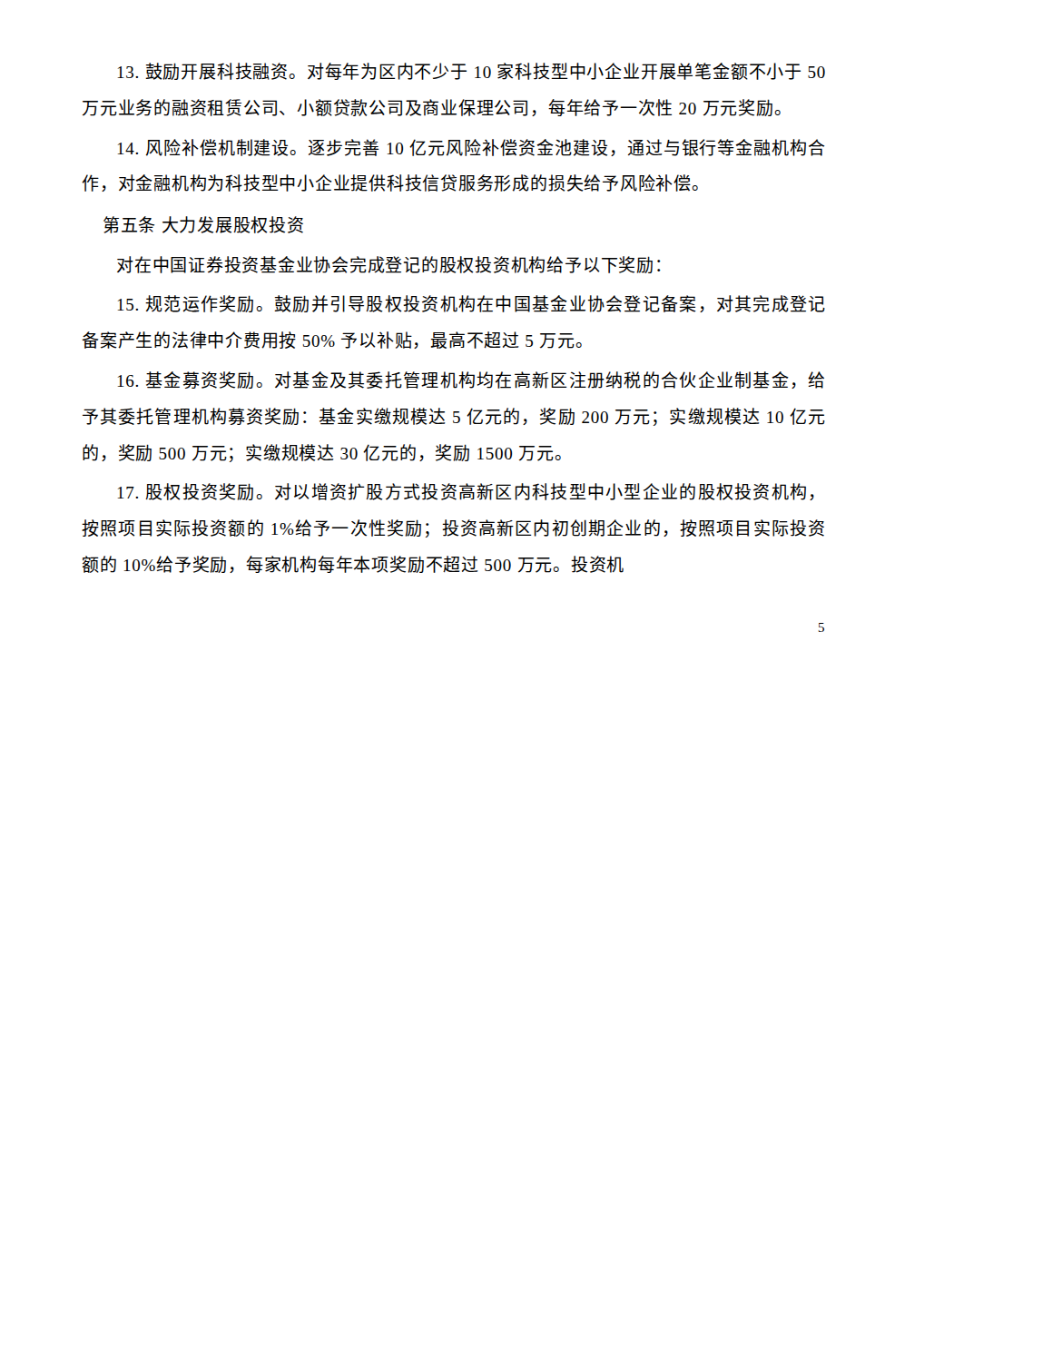13. 鼓励开展科技融资。对每年为区内不少于 10 家科技型中小企业开展单笔金额不小于 50 万元业务的融资租赁公司、小额贷款公司及商业保理公司，每年给予一次性 20 万元奖励。
14. 风险补偿机制建设。逐步完善 10 亿元风险补偿资金池建设，通过与银行等金融机构合作，对金融机构为科技型中小企业提供科技信贷服务形成的损失给予风险补偿。
第五条 大力发展股权投资
对在中国证券投资基金业协会完成登记的股权投资机构给予以下奖励：
15. 规范运作奖励。鼓励并引导股权投资机构在中国基金业协会登记备案，对其完成登记备案产生的法律中介费用按 50% 予以补贴，最高不超过 5 万元。
16. 基金募资奖励。对基金及其委托管理机构均在高新区注册纳税的合伙企业制基金，给予其委托管理机构募资奖励：基金实缴规模达 5 亿元的，奖励 200 万元；实缴规模达 10 亿元的，奖励 500 万元；实缴规模达 30 亿元的，奖励 1500 万元。
17. 股权投资奖励。对以增资扩股方式投资高新区内科技型中小型企业的股权投资机构，按照项目实际投资额的 1%给予一次性奖励；投资高新区内初创期企业的，按照项目实际投资额的 10%给予奖励，每家机构每年本项奖励不超过 500 万元。投资机
5